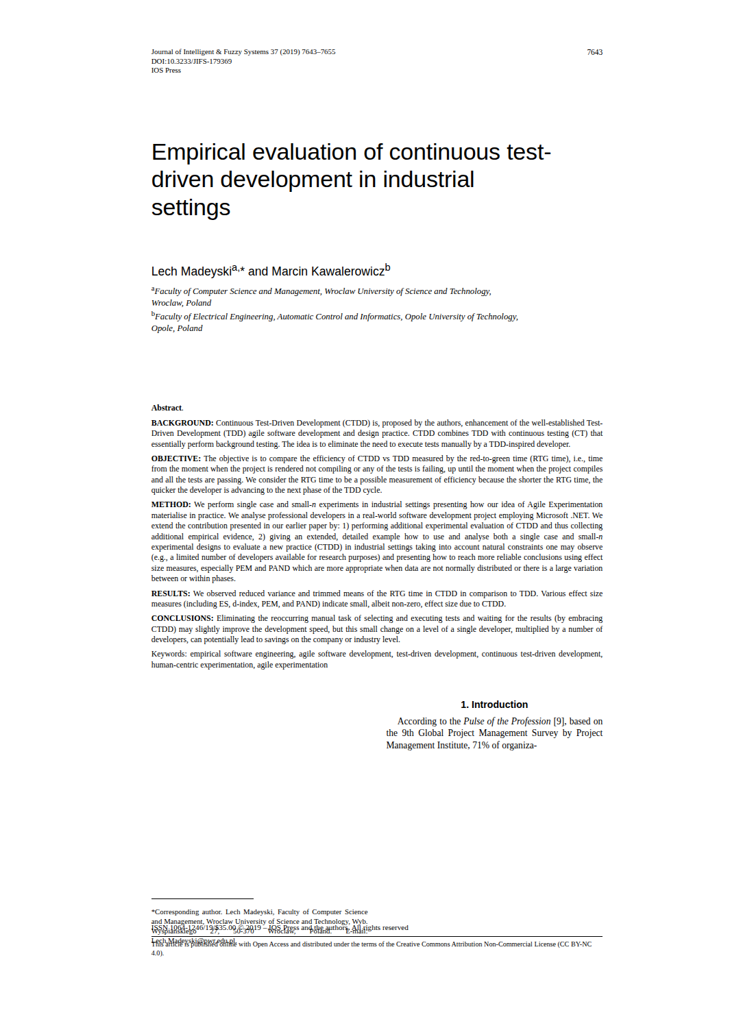Journal of Intelligent & Fuzzy Systems 37 (2019) 7643–7655
DOI:10.3233/JIFS-179369
IOS Press
7643
Empirical evaluation of continuous test-driven development in industrial settings
Lech Madeyskia,* and Marcin Kawalerowiczb
aFaculty of Computer Science and Management, Wroclaw University of Science and Technology,
Wroclaw, Poland
bFaculty of Electrical Engineering, Automatic Control and Informatics, Opole University of Technology,
Opole, Poland
Abstract.
BACKGROUND: Continuous Test-Driven Development (CTDD) is, proposed by the authors, enhancement of the well-established Test-Driven Development (TDD) agile software development and design practice. CTDD combines TDD with continuous testing (CT) that essentially perform background testing. The idea is to eliminate the need to execute tests manually by a TDD-inspired developer.
OBJECTIVE: The objective is to compare the efficiency of CTDD vs TDD measured by the red-to-green time (RTG time), i.e., time from the moment when the project is rendered not compiling or any of the tests is failing, up until the moment when the project compiles and all the tests are passing. We consider the RTG time to be a possible measurement of efficiency because the shorter the RTG time, the quicker the developer is advancing to the next phase of the TDD cycle.
METHOD: We perform single case and small-n experiments in industrial settings presenting how our idea of Agile Experimentation materialise in practice. We analyse professional developers in a real-world software development project employing Microsoft .NET. We extend the contribution presented in our earlier paper by: 1) performing additional experimental evaluation of CTDD and thus collecting additional empirical evidence, 2) giving an extended, detailed example how to use and analyse both a single case and small-n experimental designs to evaluate a new practice (CTDD) in industrial settings taking into account natural constraints one may observe (e.g., a limited number of developers available for research purposes) and presenting how to reach more reliable conclusions using effect size measures, especially PEM and PAND which are more appropriate when data are not normally distributed or there is a large variation between or within phases.
RESULTS: We observed reduced variance and trimmed means of the RTG time in CTDD in comparison to TDD. Various effect size measures (including ES, d-index, PEM, and PAND) indicate small, albeit non-zero, effect size due to CTDD.
CONCLUSIONS: Eliminating the reoccurring manual task of selecting and executing tests and waiting for the results (by embracing CTDD) may slightly improve the development speed, but this small change on a level of a single developer, multiplied by a number of developers, can potentially lead to savings on the company or industry level.
Keywords: empirical software engineering, agile software development, test-driven development, continuous test-driven development, human-centric experimentation, agile experimentation
*Corresponding author. Lech Madeyski, Faculty of Computer Science and Management, Wroclaw University of Science and Technology, Wyb. Wyspianskiego 27, 50-370 Wroclaw, Poland. E-mail: Lech.Madeyski@pwr.edu.pl.
1. Introduction
According to the Pulse of the Profession [9], based on the 9th Global Project Management Survey by Project Management Institute, 71% of organiza-
ISSN 1064-1246/19/$35.00 © 2019 – IOS Press and the authors. All rights reserved
This article is published online with Open Access and distributed under the terms of the Creative Commons Attribution Non-Commercial License (CC BY-NC 4.0).